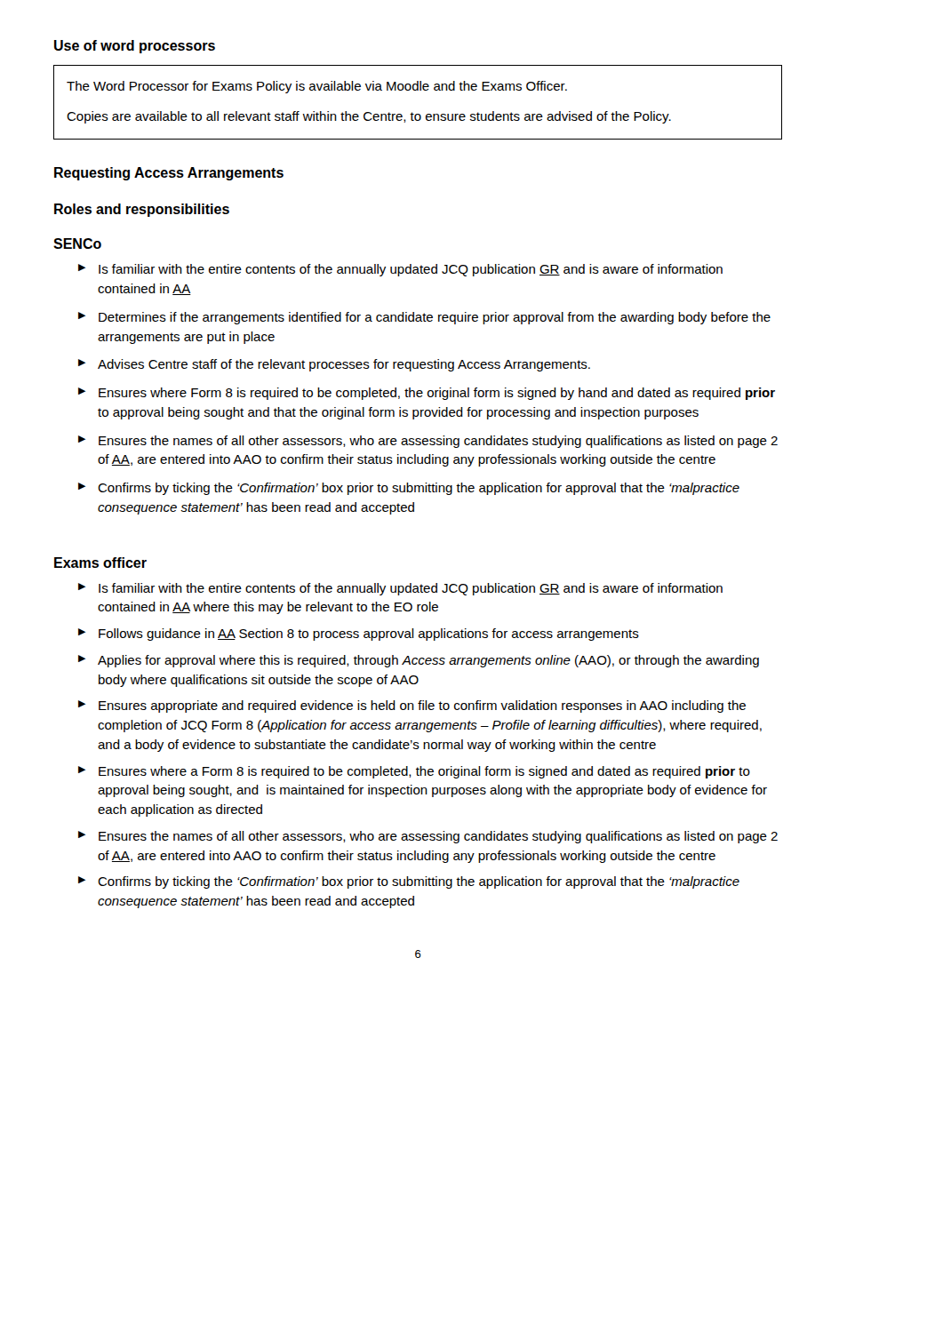Use of word processors
The Word Processor for Exams Policy is available via Moodle and the Exams Officer.
Copies are available to all relevant staff within the Centre, to ensure students are advised of the Policy.
Requesting Access Arrangements
Roles and responsibilities
SENCo
Is familiar with the entire contents of the annually updated JCQ publication GR and is aware of information contained in AA
Determines if the arrangements identified for a candidate require prior approval from the awarding body before the arrangements are put in place
Advises Centre staff of the relevant processes for requesting Access Arrangements.
Ensures where Form 8 is required to be completed, the original form is signed by hand and dated as required prior to approval being sought and that the original form is provided for processing and inspection purposes
Ensures the names of all other assessors, who are assessing candidates studying qualifications as listed on page 2 of AA, are entered into AAO to confirm their status including any professionals working outside the centre
Confirms by ticking the ‘Confirmation’ box prior to submitting the application for approval that the ‘malpractice consequence statement’ has been read and accepted
Exams officer
Is familiar with the entire contents of the annually updated JCQ publication GR and is aware of information contained in AA where this may be relevant to the EO role
Follows guidance in AA Section 8 to process approval applications for access arrangements
Applies for approval where this is required, through Access arrangements online (AAO), or through the awarding body where qualifications sit outside the scope of AAO
Ensures appropriate and required evidence is held on file to confirm validation responses in AAO including the completion of JCQ Form 8 (Application for access arrangements – Profile of learning difficulties), where required, and a body of evidence to substantiate the candidate’s normal way of working within the centre
Ensures where a Form 8 is required to be completed, the original form is signed and dated as required prior to approval being sought, and is maintained for inspection purposes along with the appropriate body of evidence for each application as directed
Ensures the names of all other assessors, who are assessing candidates studying qualifications as listed on page 2 of AA, are entered into AAO to confirm their status including any professionals working outside the centre
Confirms by ticking the ‘Confirmation’ box prior to submitting the application for approval that the ‘malpractice consequence statement’ has been read and accepted
6